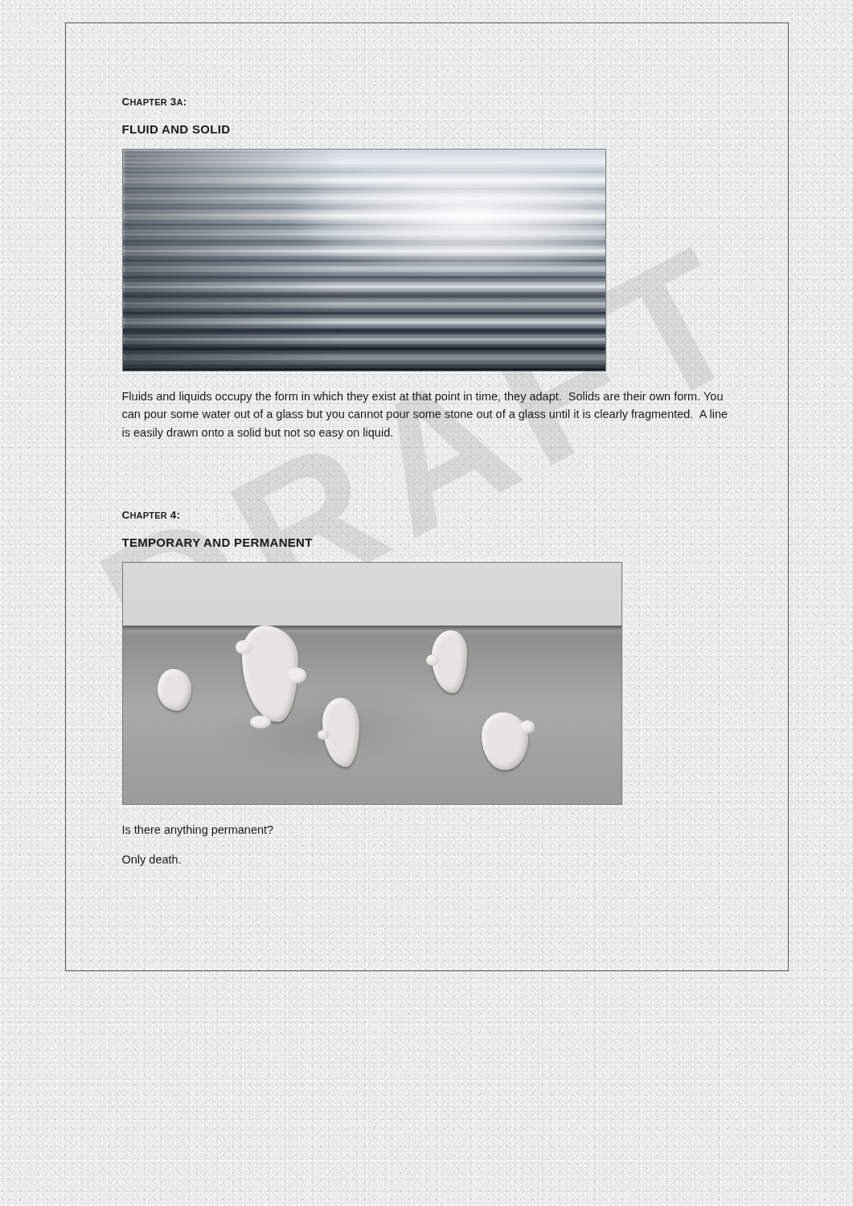DRAFT
CHAPTER 3A:
FLUID AND SOLID
Fluids and liquids occupy the form in which they exist at that point in time, they adapt. Solids are their own form. You can pour some water out of a glass but you cannot pour some stone out of a glass until it is clearly fragmented. A line is easily drawn onto a solid but not so easy on liquid.
CHAPTER 4:
TEMPORARY AND PERMANENT
Is there anything permanent?
Only death.